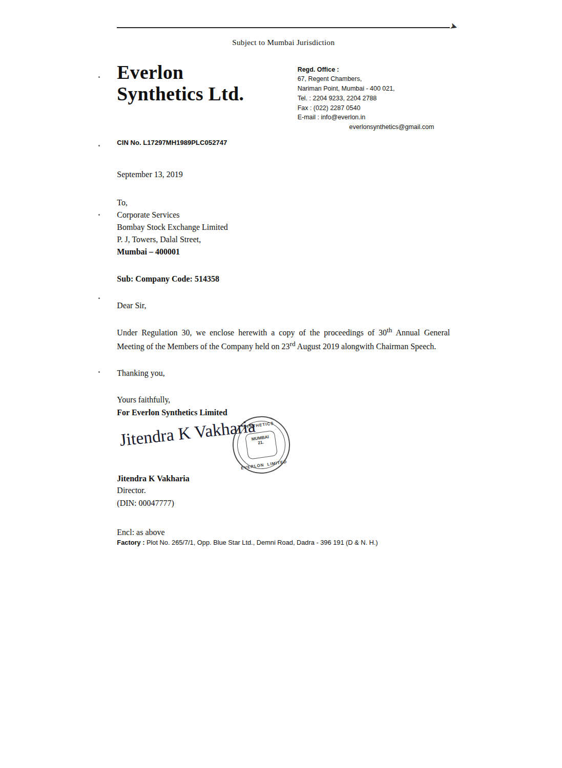➤
Subject to Mumbai Jurisdiction
EverlonSynthetics Ltd.
Regd. Office :
67, Regent Chambers,
Nariman Point, Mumbai - 400 021,
Tel. : 2204 9233, 2204 2788
Fax : (022) 2287 0540
E-mail : info@everlon.in
everlonsynthetics@gmail.com
CIN No. L17297MH1989PLC052747
September 13, 2019
To,
Corporate Services
Bombay Stock Exchange Limited
P. J, Towers, Dalal Street,
Mumbai – 400001
Sub: Company Code: 514358
Dear Sir,
Under Regulation 30, we enclose herewith a copy of the proceedings of 30th Annual General Meeting of the Members of the Company held on 23rd August 2019 alongwith Chairman Speech.
Thanking you,
Yours faithfully,
For Everlon Synthetics Limited
Jitendra K Vakharia
SYNTHETICS
MUMBAI
21.
EVERLON LIMITED
Jitendra K Vakharia
Director.
(DIN: 00047777)
Encl: as above
Factory : Plot No. 265/7/1, Opp. Blue Star Ltd., Demni Road, Dadra - 396 191 (D & N. H.)